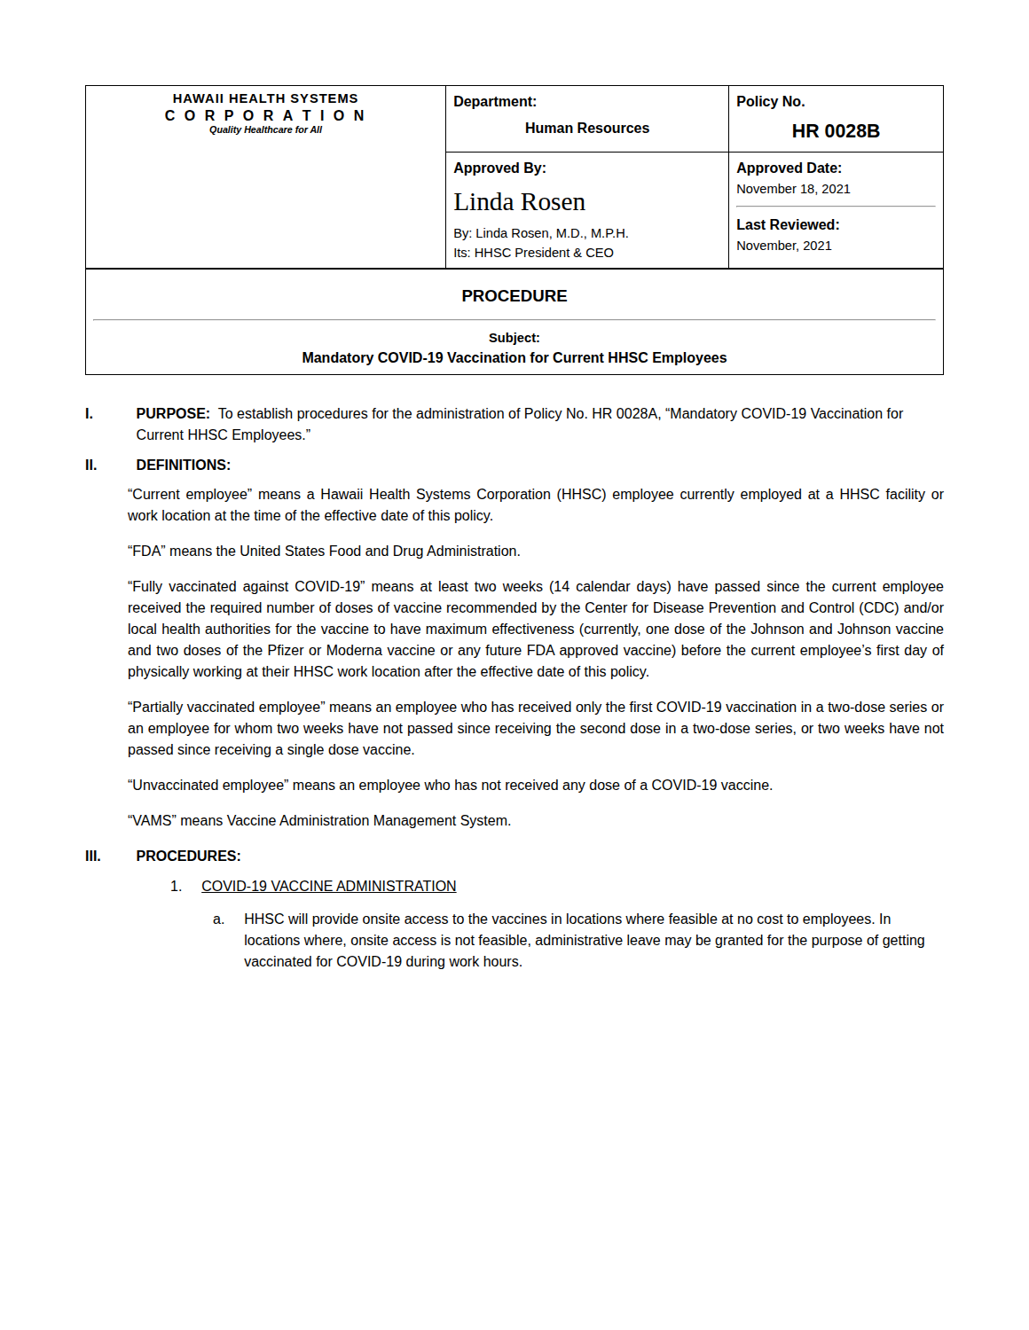| HAWAII HEALTH SYSTEMS C O R P O R A T I O N Quality Healthcare for All | Department: Human Resources | Policy No. HR 0028B |
| Approved By: Linda Rosen By: Linda Rosen, M.D., M.P.H. Its: HHSC President & CEO | Approved Date: November 18, 2021 Last Reviewed: November, 2021 |
| PROCEDURE Subject: Mandatory COVID-19 Vaccination for Current HHSC Employees |
I.
PURPOSE: To establish procedures for the administration of Policy No. HR 0028A, “Mandatory COVID-19 Vaccination for Current HHSC Employees.”
II.
DEFINITIONS:
“Current employee” means a Hawaii Health Systems Corporation (HHSC) employee currently employed at a HHSC facility or work location at the time of the effective date of this policy.
“FDA” means the United States Food and Drug Administration.
“Fully vaccinated against COVID-19” means at least two weeks (14 calendar days) have passed since the current employee received the required number of doses of vaccine recommended by the Center for Disease Prevention and Control (CDC) and/or local health authorities for the vaccine to have maximum effectiveness (currently, one dose of the Johnson and Johnson vaccine and two doses of the Pfizer or Moderna vaccine or any future FDA approved vaccine) before the current employee’s first day of physically working at their HHSC work location after the effective date of this policy.
“Partially vaccinated employee” means an employee who has received only the first COVID-19 vaccination in a two-dose series or an employee for whom two weeks have not passed since receiving the second dose in a two-dose series, or two weeks have not passed since receiving a single dose vaccine.
“Unvaccinated employee” means an employee who has not received any dose of a COVID-19 vaccine.
“VAMS” means Vaccine Administration Management System.
III.
PROCEDURES:
1.
COVID-19 VACCINE ADMINISTRATION
a.
HHSC will provide onsite access to the vaccines in locations where feasible at no cost to employees. In locations where, onsite access is not feasible, administrative leave may be granted for the purpose of getting vaccinated for COVID-19 during work hours.